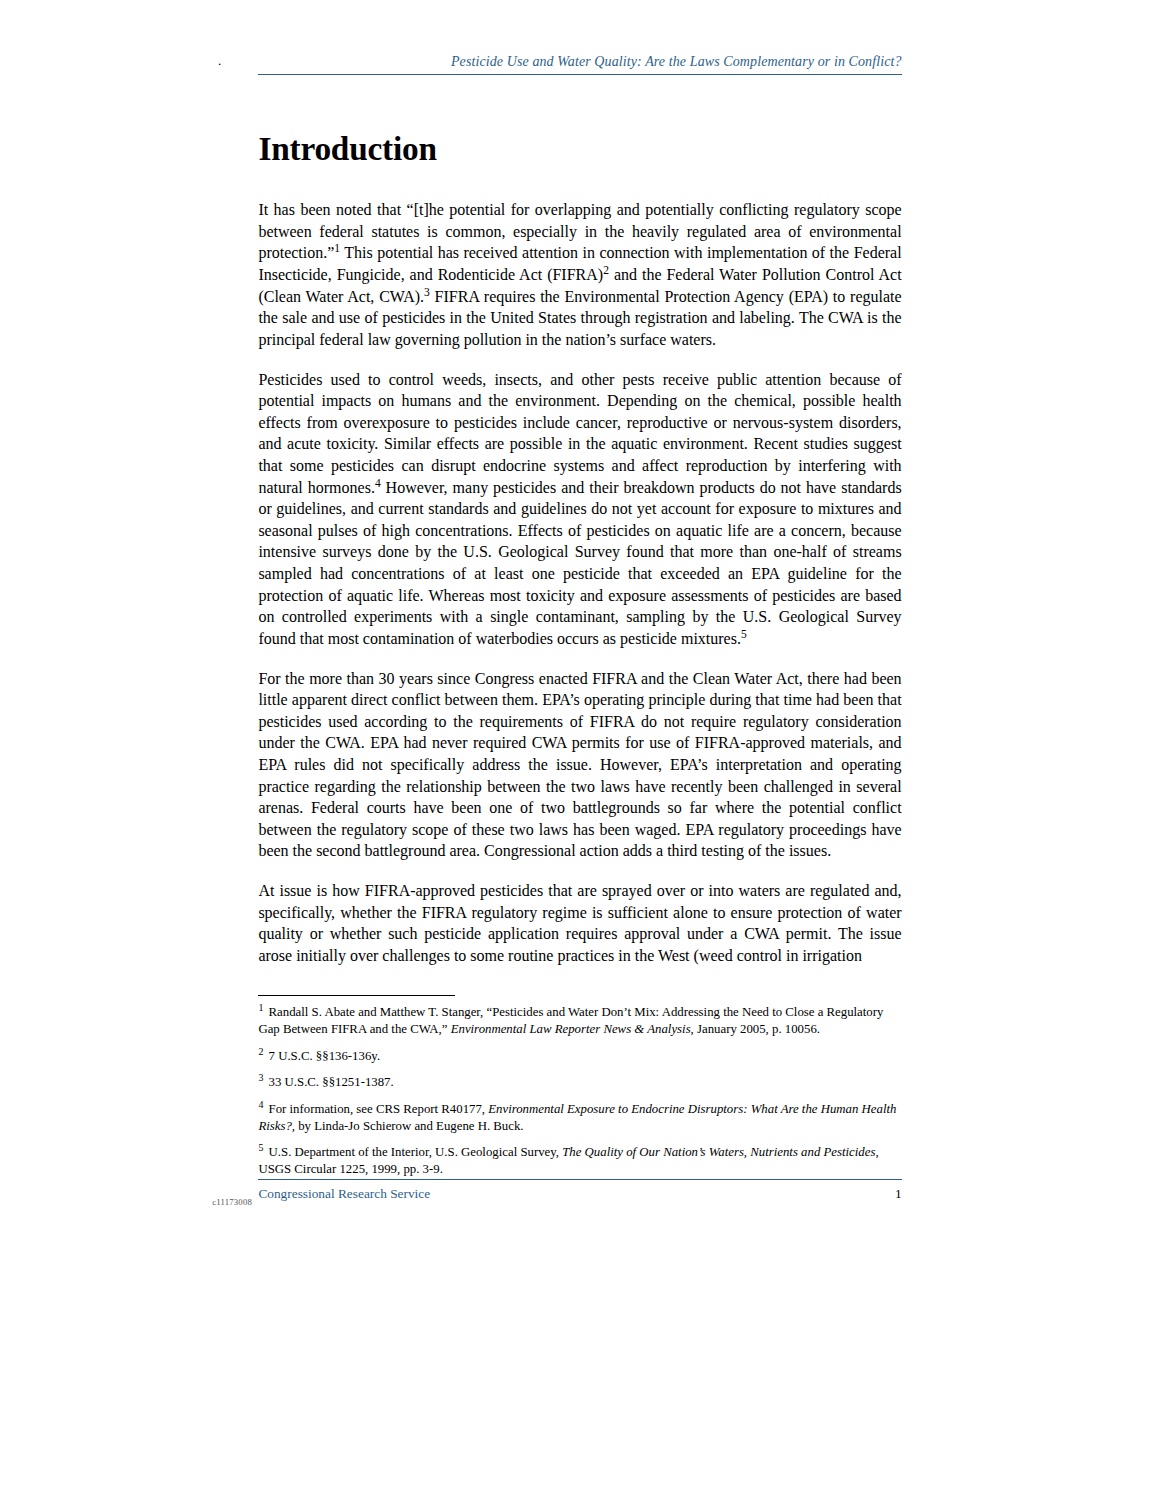.
Pesticide Use and Water Quality: Are the Laws Complementary or in Conflict?
Introduction
It has been noted that “[t]he potential for overlapping and potentially conflicting regulatory scope between federal statutes is common, especially in the heavily regulated area of environmental protection.”1 This potential has received attention in connection with implementation of the Federal Insecticide, Fungicide, and Rodenticide Act (FIFRA)2 and the Federal Water Pollution Control Act (Clean Water Act, CWA).3 FIFRA requires the Environmental Protection Agency (EPA) to regulate the sale and use of pesticides in the United States through registration and labeling. The CWA is the principal federal law governing pollution in the nation’s surface waters.
Pesticides used to control weeds, insects, and other pests receive public attention because of potential impacts on humans and the environment. Depending on the chemical, possible health effects from overexposure to pesticides include cancer, reproductive or nervous-system disorders, and acute toxicity. Similar effects are possible in the aquatic environment. Recent studies suggest that some pesticides can disrupt endocrine systems and affect reproduction by interfering with natural hormones.4 However, many pesticides and their breakdown products do not have standards or guidelines, and current standards and guidelines do not yet account for exposure to mixtures and seasonal pulses of high concentrations. Effects of pesticides on aquatic life are a concern, because intensive surveys done by the U.S. Geological Survey found that more than one-half of streams sampled had concentrations of at least one pesticide that exceeded an EPA guideline for the protection of aquatic life. Whereas most toxicity and exposure assessments of pesticides are based on controlled experiments with a single contaminant, sampling by the U.S. Geological Survey found that most contamination of waterbodies occurs as pesticide mixtures.5
For the more than 30 years since Congress enacted FIFRA and the Clean Water Act, there had been little apparent direct conflict between them. EPA’s operating principle during that time had been that pesticides used according to the requirements of FIFRA do not require regulatory consideration under the CWA. EPA had never required CWA permits for use of FIFRA-approved materials, and EPA rules did not specifically address the issue. However, EPA’s interpretation and operating practice regarding the relationship between the two laws have recently been challenged in several arenas. Federal courts have been one of two battlegrounds so far where the potential conflict between the regulatory scope of these two laws has been waged. EPA regulatory proceedings have been the second battleground area. Congressional action adds a third testing of the issues.
At issue is how FIFRA-approved pesticides that are sprayed over or into waters are regulated and, specifically, whether the FIFRA regulatory regime is sufficient alone to ensure protection of water quality or whether such pesticide application requires approval under a CWA permit. The issue arose initially over challenges to some routine practices in the West (weed control in irrigation
1 Randall S. Abate and Matthew T. Stanger, “Pesticides and Water Don’t Mix: Addressing the Need to Close a Regulatory Gap Between FIFRA and the CWA,” Environmental Law Reporter News & Analysis, January 2005, p. 10056.
2 7 U.S.C. §§136-136y.
3 33 U.S.C. §§1251-1387.
4 For information, see CRS Report R40177, Environmental Exposure to Endocrine Disruptors: What Are the Human Health Risks?, by Linda-Jo Schierow and Eugene H. Buck.
5 U.S. Department of the Interior, U.S. Geological Survey, The Quality of Our Nation’s Waters, Nutrients and Pesticides, USGS Circular 1225, 1999, pp. 3-9.
Congressional Research Service 1
c11173008